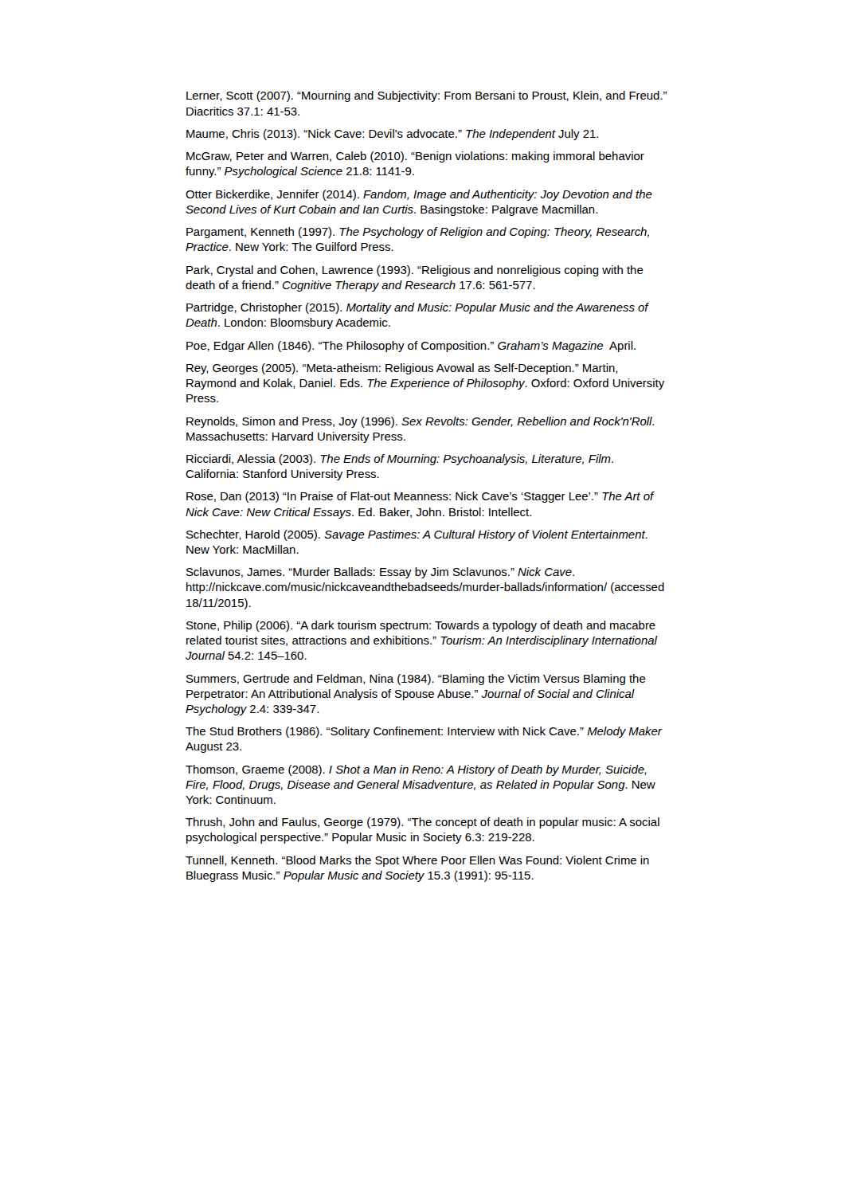Lerner, Scott (2007). “Mourning and Subjectivity: From Bersani to Proust, Klein, and Freud.” Diacritics 37.1: 41-53.
Maume, Chris (2013). “Nick Cave: Devil's advocate.” The Independent July 21.
McGraw, Peter and Warren, Caleb (2010). “Benign violations: making immoral behavior funny.” Psychological Science 21.8: 1141-9.
Otter Bickerdike, Jennifer (2014). Fandom, Image and Authenticity: Joy Devotion and the Second Lives of Kurt Cobain and Ian Curtis. Basingstoke: Palgrave Macmillan.
Pargament, Kenneth (1997). The Psychology of Religion and Coping: Theory, Research, Practice. New York: The Guilford Press.
Park, Crystal and Cohen, Lawrence (1993). “Religious and nonreligious coping with the death of a friend.” Cognitive Therapy and Research 17.6: 561-577.
Partridge, Christopher (2015). Mortality and Music: Popular Music and the Awareness of Death. London: Bloomsbury Academic.
Poe, Edgar Allen (1846). “The Philosophy of Composition.” Graham’s Magazine April.
Rey, Georges (2005). “Meta-atheism: Religious Avowal as Self-Deception.” Martin, Raymond and Kolak, Daniel. Eds. The Experience of Philosophy. Oxford: Oxford University Press.
Reynolds, Simon and Press, Joy (1996). Sex Revolts: Gender, Rebellion and Rock'n'Roll. Massachusetts: Harvard University Press.
Ricciardi, Alessia (2003). The Ends of Mourning: Psychoanalysis, Literature, Film. California: Stanford University Press.
Rose, Dan (2013) “In Praise of Flat-out Meanness: Nick Cave’s ‘Stagger Lee’.” The Art of Nick Cave: New Critical Essays. Ed. Baker, John. Bristol: Intellect.
Schechter, Harold (2005). Savage Pastimes: A Cultural History of Violent Entertainment. New York: MacMillan.
Sclavunos, James. “Murder Ballads: Essay by Jim Sclavunos.” Nick Cave. http://nickcave.com/music/nickcaveandthebadseeds/murder-ballads/information/ (accessed 18/11/2015).
Stone, Philip (2006). “A dark tourism spectrum: Towards a typology of death and macabre related tourist sites, attractions and exhibitions.” Tourism: An Interdisciplinary International Journal 54.2: 145–160.
Summers, Gertrude and Feldman, Nina (1984). “Blaming the Victim Versus Blaming the Perpetrator: An Attributional Analysis of Spouse Abuse.” Journal of Social and Clinical Psychology 2.4: 339-347.
The Stud Brothers (1986). “Solitary Confinement: Interview with Nick Cave.” Melody Maker August 23.
Thomson, Graeme (2008). I Shot a Man in Reno: A History of Death by Murder, Suicide, Fire, Flood, Drugs, Disease and General Misadventure, as Related in Popular Song. New York: Continuum.
Thrush, John and Faulus, George (1979). “The concept of death in popular music: A social psychological perspective.” Popular Music in Society 6.3: 219-228.
Tunnell, Kenneth. “Blood Marks the Spot Where Poor Ellen Was Found: Violent Crime in Bluegrass Music.” Popular Music and Society 15.3 (1991): 95-115.